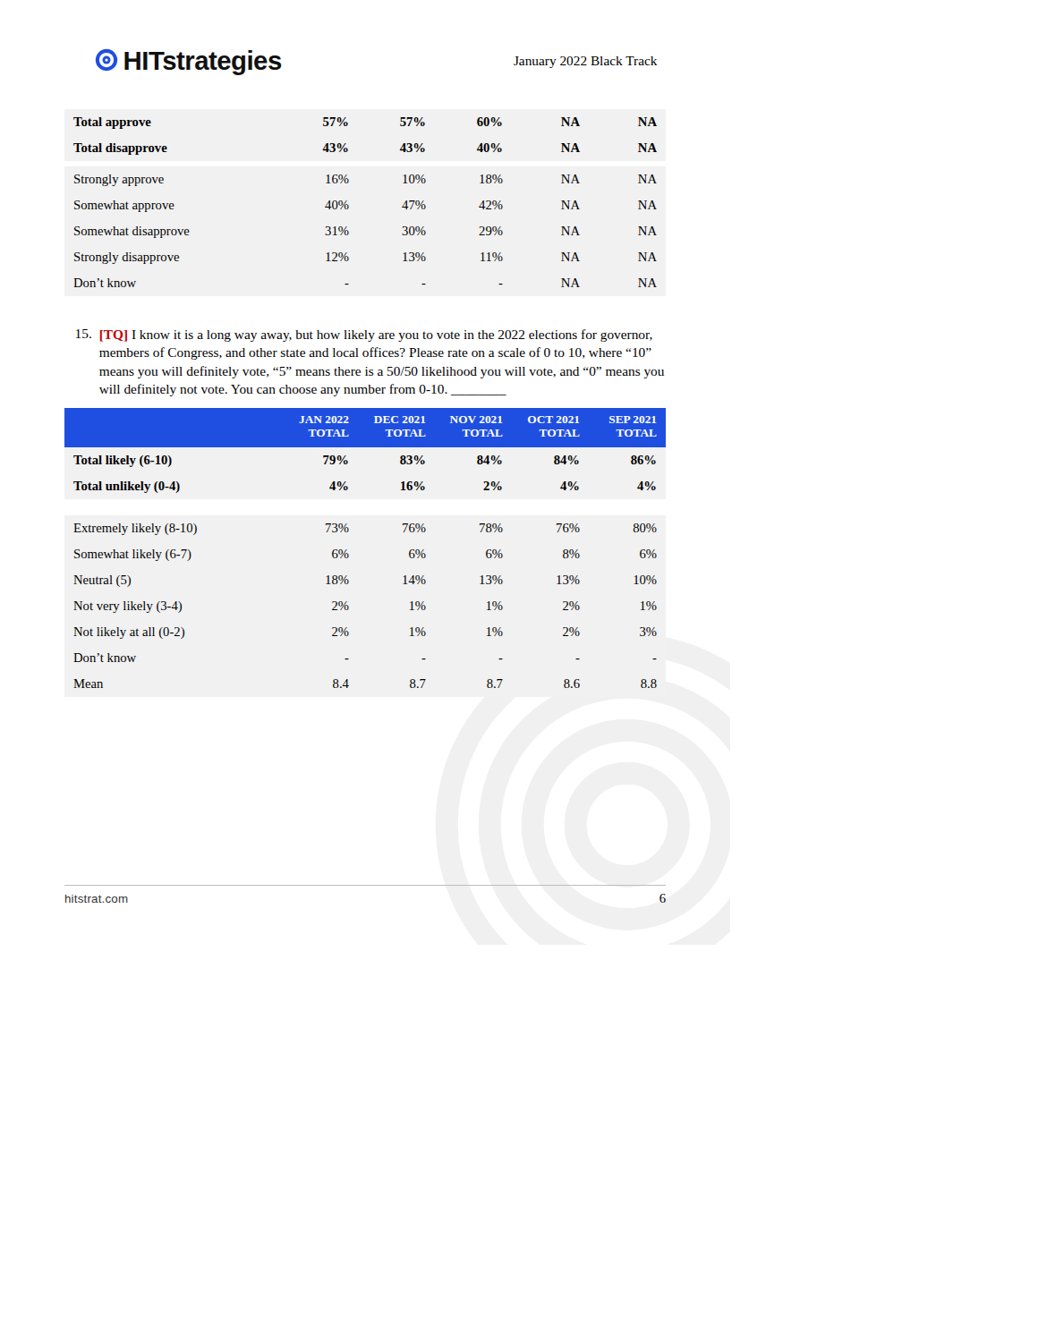HIT strategies
January 2022 Black Track
| Total approve | 57% | 57% | 60% | NA | NA |
| Total disapprove | 43% | 43% | 40% | NA | NA |
| Strongly approve | 16% | 10% | 18% | NA | NA |
| Somewhat approve | 40% | 47% | 42% | NA | NA |
| Somewhat disapprove | 31% | 30% | 29% | NA | NA |
| Strongly disapprove | 12% | 13% | 11% | NA | NA |
| Don’t know | - | - | - | NA | NA |
15.
[TQ] I know it is a long way away, but how likely are you to vote in the 2022 elections for governor, members of Congress, and other state and local offices? Please rate on a scale of 0 to 10, where “10” means you will definitely vote, “5” means there is a 50/50 likelihood you will vote, and “0” means you will definitely not vote. You can choose any number from 0-10. ________
| | JAN 2022 TOTAL | DEC 2021 TOTAL | NOV 2021 TOTAL | OCT 2021 TOTAL | SEP 2021 TOTAL |
| --- | --- | --- | --- | --- | --- |
| Total likely (6-10) | 79% | 83% | 84% | 84% | 86% |
| Total unlikely (0-4) | 4% | 16% | 2% | 4% | 4% |
| Extremely likely (8-10) | 73% | 76% | 78% | 76% | 80% |
| Somewhat likely (6-7) | 6% | 6% | 6% | 8% | 6% |
| Neutral (5) | 18% | 14% | 13% | 13% | 10% |
| Not very likely (3-4) | 2% | 1% | 1% | 2% | 1% |
| Not likely at all (0-2) | 2% | 1% | 1% | 2% | 3% |
| Don’t know | - | - | - | - | - |
| Mean | 8.4 | 8.7 | 8.7 | 8.6 | 8.8 |
hitstrat.com
6